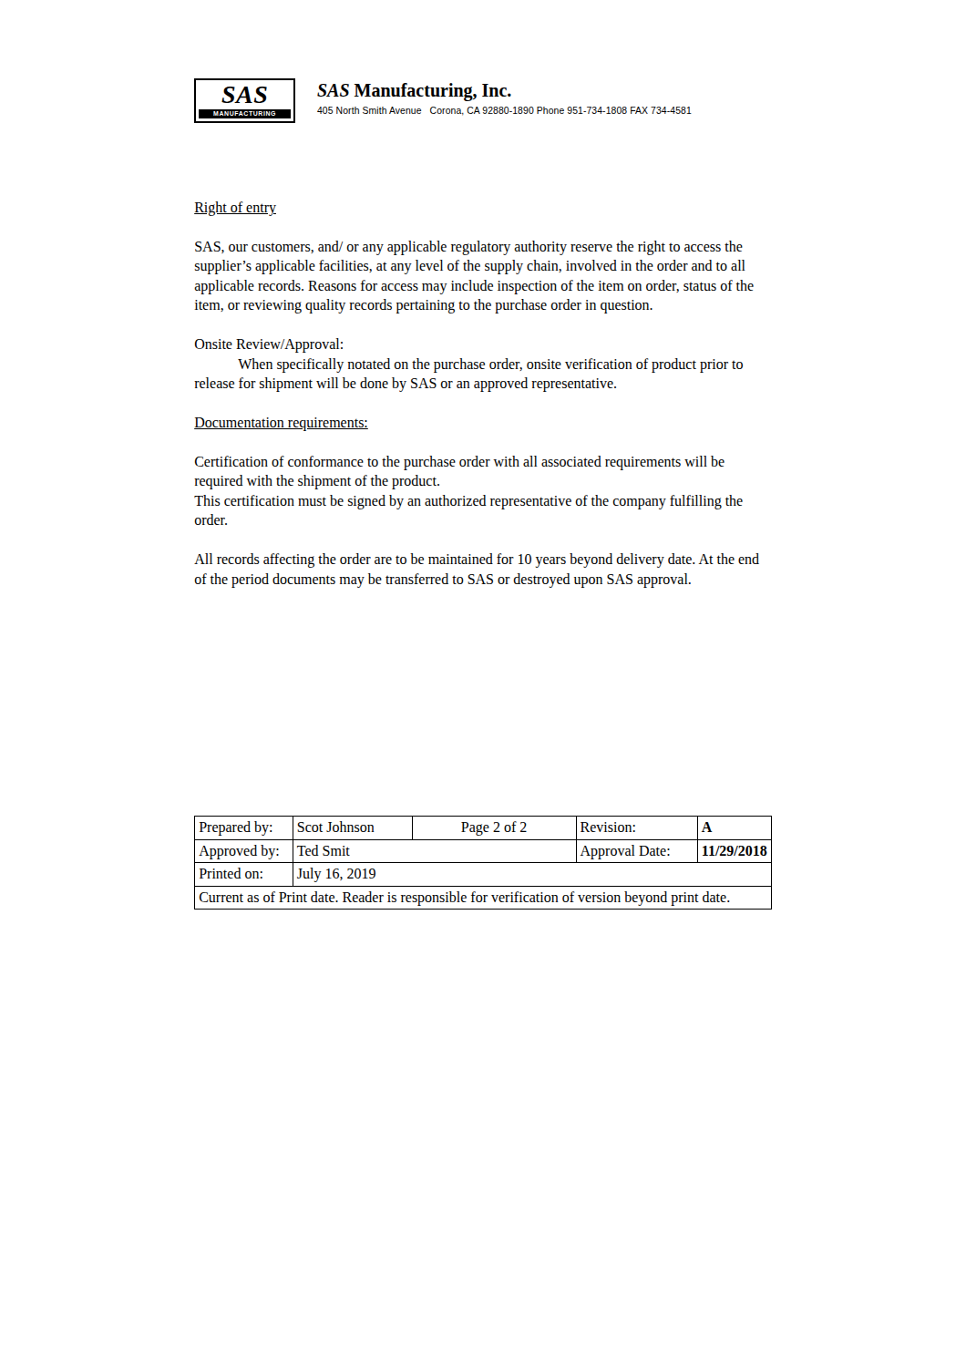SAS Manufacturing
SAS Manufacturing, Inc.
405 North Smith Avenue Corona, CA 92880-1890 Phone 951-734-1808 FAX 734-4581
Right of entry
SAS, our customers, and/ or any applicable regulatory authority reserve the right to access the supplier’s applicable facilities, at any level of the supply chain, involved in the order and to all applicable records. Reasons for access may include inspection of the item on order, status of the item, or reviewing quality records pertaining to the purchase order in question.
Onsite Review/Approval:
When specifically notated on the purchase order, onsite verification of product prior to release for shipment will be done by SAS or an approved representative.
Documentation requirements:
Certification of conformance to the purchase order with all associated requirements will be required with the shipment of the product.
This certification must be signed by an authorized representative of the company fulfilling the order.
All records affecting the order are to be maintained for 10 years beyond delivery date. At the end of the period documents may be transferred to SAS or destroyed upon SAS approval.
| Prepared by: | Scot Johnson | Page 2 of 2 | Revision: | A |
| Approved by: | Ted Smit | Approval Date: | 11/29/2018 |
| Printed on: | July 16, 2019 |
| Current as of Print date. Reader is responsible for verification of version beyond print date. |